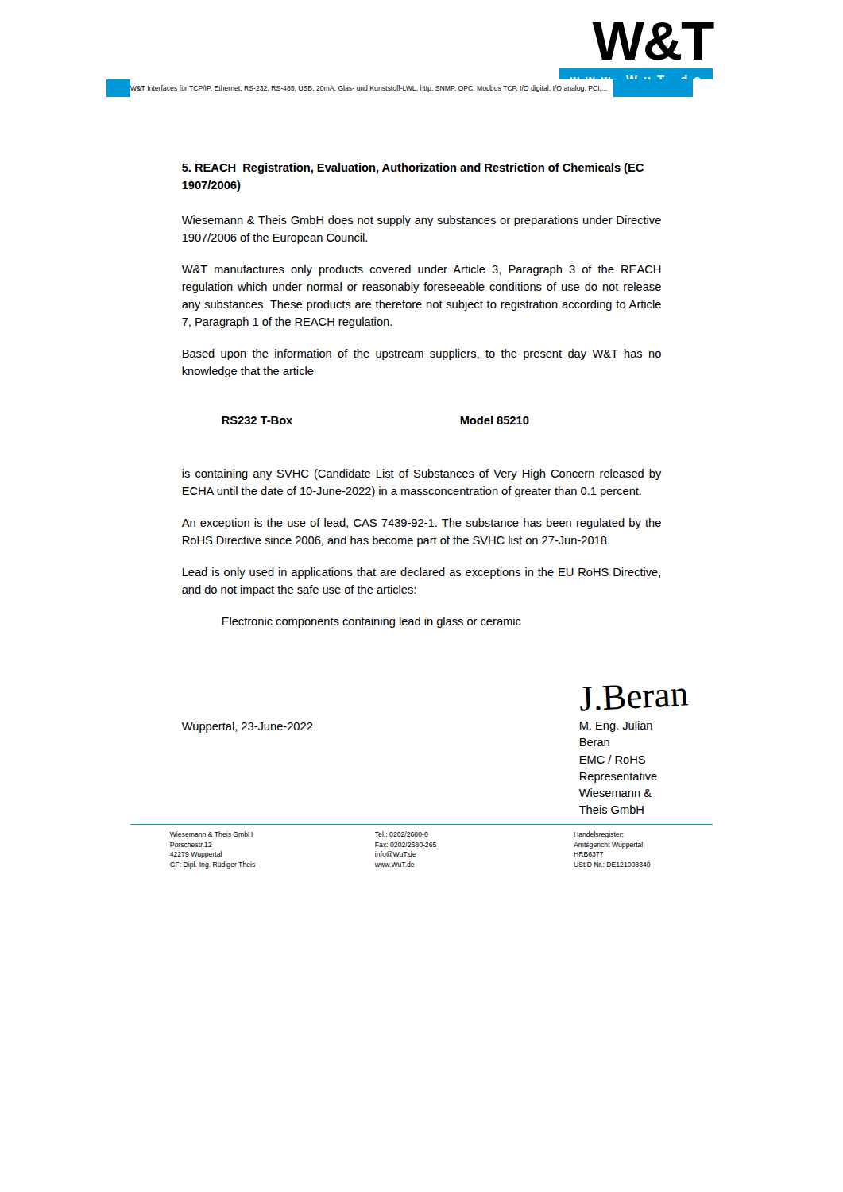W&T
w w w . W u T . d e
W&T Interfaces für TCP/IP, Ethernet, RS-232, RS-485, USB, 20mA, Glas- und Kunststoff-LWL, http, SNMP, OPC, Modbus TCP, I/O digital, I/O analog, PCI,...
5. REACH Registration, Evaluation, Authorization and Restriction of Chemicals (EC 1907/2006)
Wiesemann & Theis GmbH does not supply any substances or preparations under Directive 1907/2006 of the European Council.
W&T manufactures only products covered under Article 3, Paragraph 3 of the REACH regulation which under normal or reasonably foreseeable conditions of use do not release any substances. These products are therefore not subject to registration according to Article 7, Paragraph 1 of the REACH regulation.
Based upon the information of the upstream suppliers, to the present day W&T has no knowledge that the article
RS232 T-Box
Model 85210
is containing any SVHC (Candidate List of Substances of Very High Concern released by ECHA until the date of 10-June-2022) in a massconcentration of greater than 0.1 percent.
An exception is the use of lead, CAS 7439-92-1. The substance has been regulated by the RoHS Directive since 2006, and has become part of the SVHC list on 27-Jun-2018.
Lead is only used in applications that are declared as exceptions in the EU RoHS Directive, and do not impact the safe use of the articles:
Electronic components containing lead in glass or ceramic
J.Beran
Wuppertal, 23-June-2022
M. Eng. Julian Beran
EMC / RoHS Representative
Wiesemann & Theis GmbH
Wiesemann & Theis GmbH
Porschestr.12
42279 Wuppertal
GF: Dipl.-Ing. Rüdiger Theis
Tel.: 0202/2680-0
Fax: 0202/2680-265
info@WuT.de
www.WuT.de
Handelsregister:
Amtsgericht Wuppertal
HRB6377
UStID Nr.: DE121008340